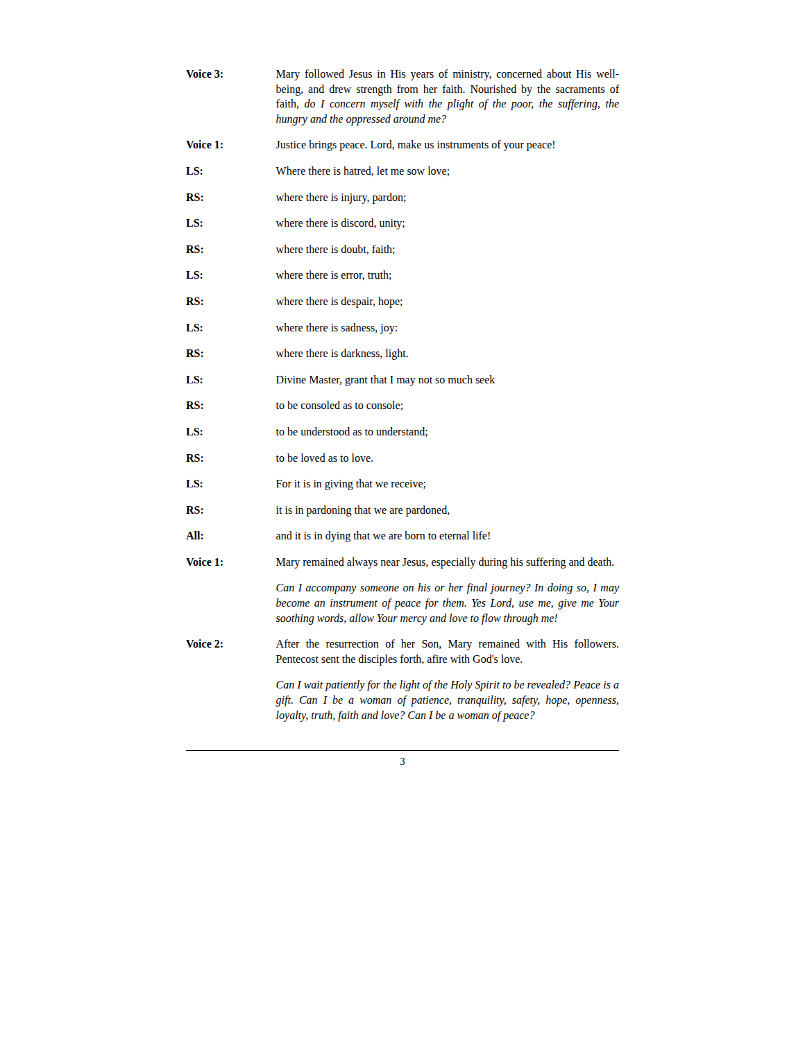| Voice 3: | Mary followed Jesus in His years of ministry, concerned about His well-being, and drew strength from her faith. Nourished by the sacraments of faith, do I concern myself with the plight of the poor, the suffering, the hungry and the oppressed around me? |
| Voice 1: | Justice brings peace. Lord, make us instruments of your peace! |
| LS: | Where there is hatred, let me sow love; |
| RS: | where there is injury, pardon; |
| LS: | where there is discord, unity; |
| RS: | where there is doubt, faith; |
| LS: | where there is error, truth; |
| RS: | where there is despair, hope; |
| LS: | where there is sadness, joy: |
| RS: | where there is darkness, light. |
| LS: | Divine Master, grant that I may not so much seek |
| RS: | to be consoled as to console; |
| LS: | to be understood as to understand; |
| RS: | to be loved as to love. |
| LS: | For it is in giving that we receive; |
| RS: | it is in pardoning that we are pardoned, |
| All: | and it is in dying that we are born to eternal life! |
| Voice 1: | Mary remained always near Jesus, especially during his suffering and death. Can I accompany someone on his or her final journey? In doing so, I may become an instrument of peace for them. Yes Lord, use me, give me Your soothing words, allow Your mercy and love to flow through me! |
| Voice 2: | After the resurrection of her Son, Mary remained with His followers. Pentecost sent the disciples forth, afire with God's love. Can I wait patiently for the light of the Holy Spirit to be revealed? Peace is a gift. Can I be a woman of patience, tranquility, safety, hope, openness, loyalty, truth, faith and love? Can I be a woman of peace? |
3